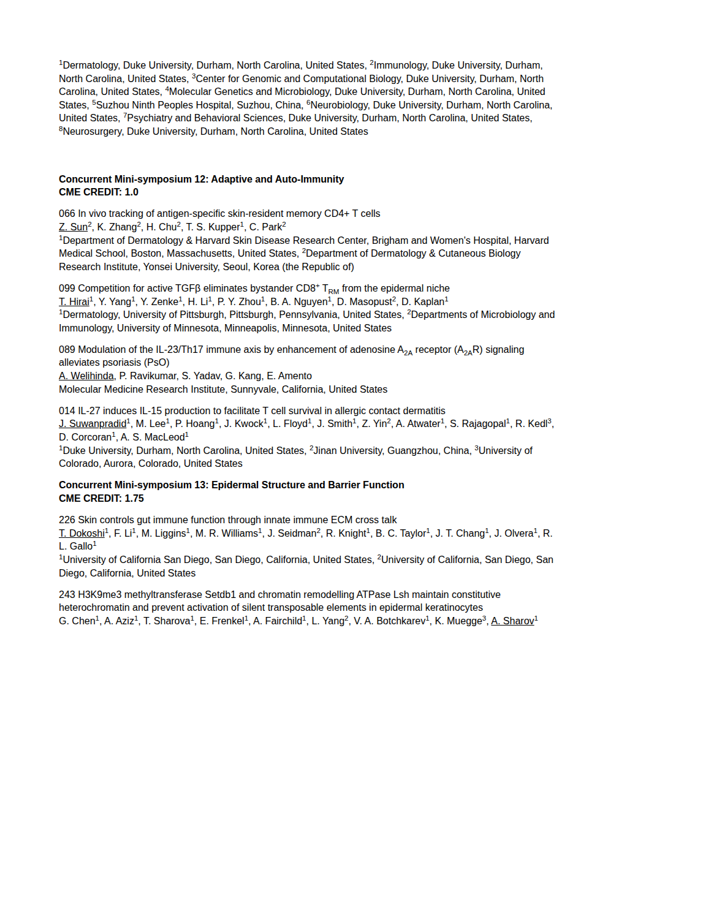1Dermatology, Duke University, Durham, North Carolina, United States, 2Immunology, Duke University, Durham, North Carolina, United States, 3Center for Genomic and Computational Biology, Duke University, Durham, North Carolina, United States, 4Molecular Genetics and Microbiology, Duke University, Durham, North Carolina, United States, 5Suzhou Ninth Peoples Hospital, Suzhou, China, 6Neurobiology, Duke University, Durham, North Carolina, United States, 7Psychiatry and Behavioral Sciences, Duke University, Durham, North Carolina, United States, 8Neurosurgery, Duke University, Durham, North Carolina, United States
Concurrent Mini-symposium 12: Adaptive and Auto-Immunity CME CREDIT: 1.0
066 In vivo tracking of antigen-specific skin-resident memory CD4+ T cells Z. Sun2, K. Zhang2, H. Chu2, T. S. Kupper1, C. Park2 1Department of Dermatology & Harvard Skin Disease Research Center, Brigham and Women's Hospital, Harvard Medical School, Boston, Massachusetts, United States, 2Department of Dermatology & Cutaneous Biology Research Institute, Yonsei University, Seoul, Korea (the Republic of)
099 Competition for active TGFβ eliminates bystander CD8+ TRM from the epidermal niche T. Hirai1, Y. Yang1, Y. Zenke1, H. Li1, P. Y. Zhou1, B. A. Nguyen1, D. Masopust2, D. Kaplan1 1Dermatology, University of Pittsburgh, Pittsburgh, Pennsylvania, United States, 2Departments of Microbiology and Immunology, University of Minnesota, Minneapolis, Minnesota, United States
089 Modulation of the IL-23/Th17 immune axis by enhancement of adenosine A2A receptor (A2AR) signaling alleviates psoriasis (PsO) A. Welihinda, P. Ravikumar, S. Yadav, G. Kang, E. Amento Molecular Medicine Research Institute, Sunnyvale, California, United States
014 IL-27 induces IL-15 production to facilitate T cell survival in allergic contact dermatitis J. Suwanpradid1, M. Lee1, P. Hoang1, J. Kwock1, L. Floyd1, J. Smith1, Z. Yin2, A. Atwater1, S. Rajagopal1, R. Kedl3, D. Corcoran1, A. S. MacLeod1 1Duke University, Durham, North Carolina, United States, 2Jinan University, Guangzhou, China, 3University of Colorado, Aurora, Colorado, United States
Concurrent Mini-symposium 13: Epidermal Structure and Barrier Function CME CREDIT: 1.75
226 Skin controls gut immune function through innate immune ECM cross talk T. Dokoshi1, F. Li1, M. Liggins1, M. R. Williams1, J. Seidman2, R. Knight1, B. C. Taylor1, J. T. Chang1, J. Olvera1, R. L. Gallo1 1University of California San Diego, San Diego, California, United States, 2University of California, San Diego, San Diego, California, United States
243 H3K9me3 methyltransferase Setdb1 and chromatin remodelling ATPase Lsh maintain constitutive heterochromatin and prevent activation of silent transposable elements in epidermal keratinocytes G. Chen1, A. Aziz1, T. Sharova1, E. Frenkel1, A. Fairchild1, L. Yang2, V. A. Botchkarev1, K. Muegge3, A. Sharov1